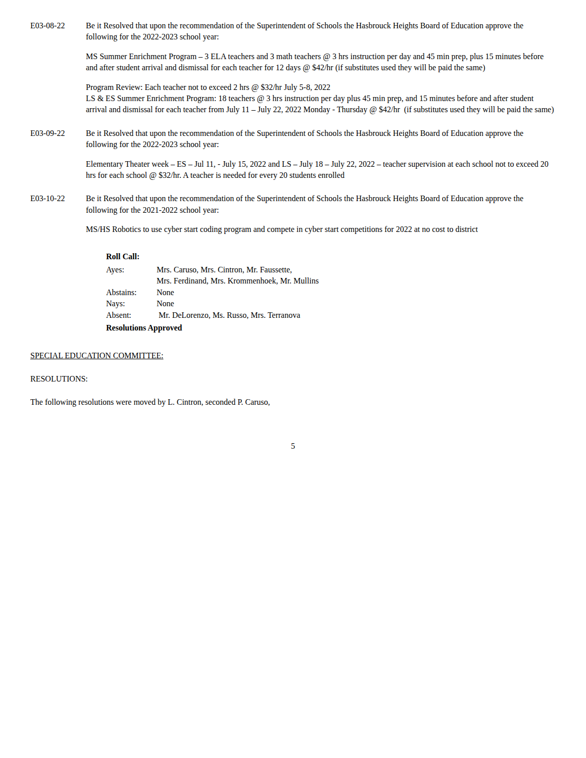E03-08-22
Be it Resolved that upon the recommendation of the Superintendent of Schools the Hasbrouck Heights Board of Education approve the following for the 2022-2023 school year:
MS Summer Enrichment Program – 3 ELA teachers and 3 math teachers @ 3 hrs instruction per day and 45 min prep, plus 15 minutes before and after student arrival and dismissal for each teacher for 12 days @ $42/hr (if substitutes used they will be paid the same)
Program Review: Each teacher not to exceed 2 hrs @ $32/hr July 5-8, 2022
LS & ES Summer Enrichment Program: 18 teachers @ 3 hrs instruction per day plus 45 min prep, and 15 minutes before and after student arrival and dismissal for each teacher from July 11 – July 22, 2022 Monday - Thursday @ $42/hr (if substitutes used they will be paid the same)
E03-09-22
Be it Resolved that upon the recommendation of the Superintendent of Schools the Hasbrouck Heights Board of Education approve the following for the 2022-2023 school year:
Elementary Theater week – ES – Jul 11, - July 15, 2022 and LS – July 18 – July 22, 2022 – teacher supervision at each school not to exceed 20 hrs for each school @ $32/hr. A teacher is needed for every 20 students enrolled
E03-10-22
Be it Resolved that upon the recommendation of the Superintendent of Schools the Hasbrouck Heights Board of Education approve the following for the 2021-2022 school year:
MS/HS Robotics to use cyber start coding program and compete in cyber start competitions for 2022 at no cost to district
Roll Call:
| Ayes: | Mrs. Caruso, Mrs. Cintron, Mr. Faussette, Mrs. Ferdinand, Mrs. Krommenhoek, Mr. Mullins |
| Abstains: | None |
| Nays: | None |
| Absent: | Mr. DeLorenzo, Ms. Russo, Mrs. Terranova |
Resolutions Approved
SPECIAL EDUCATION COMMITTEE:
RESOLUTIONS:
The following resolutions were moved by L. Cintron, seconded P. Caruso,
5